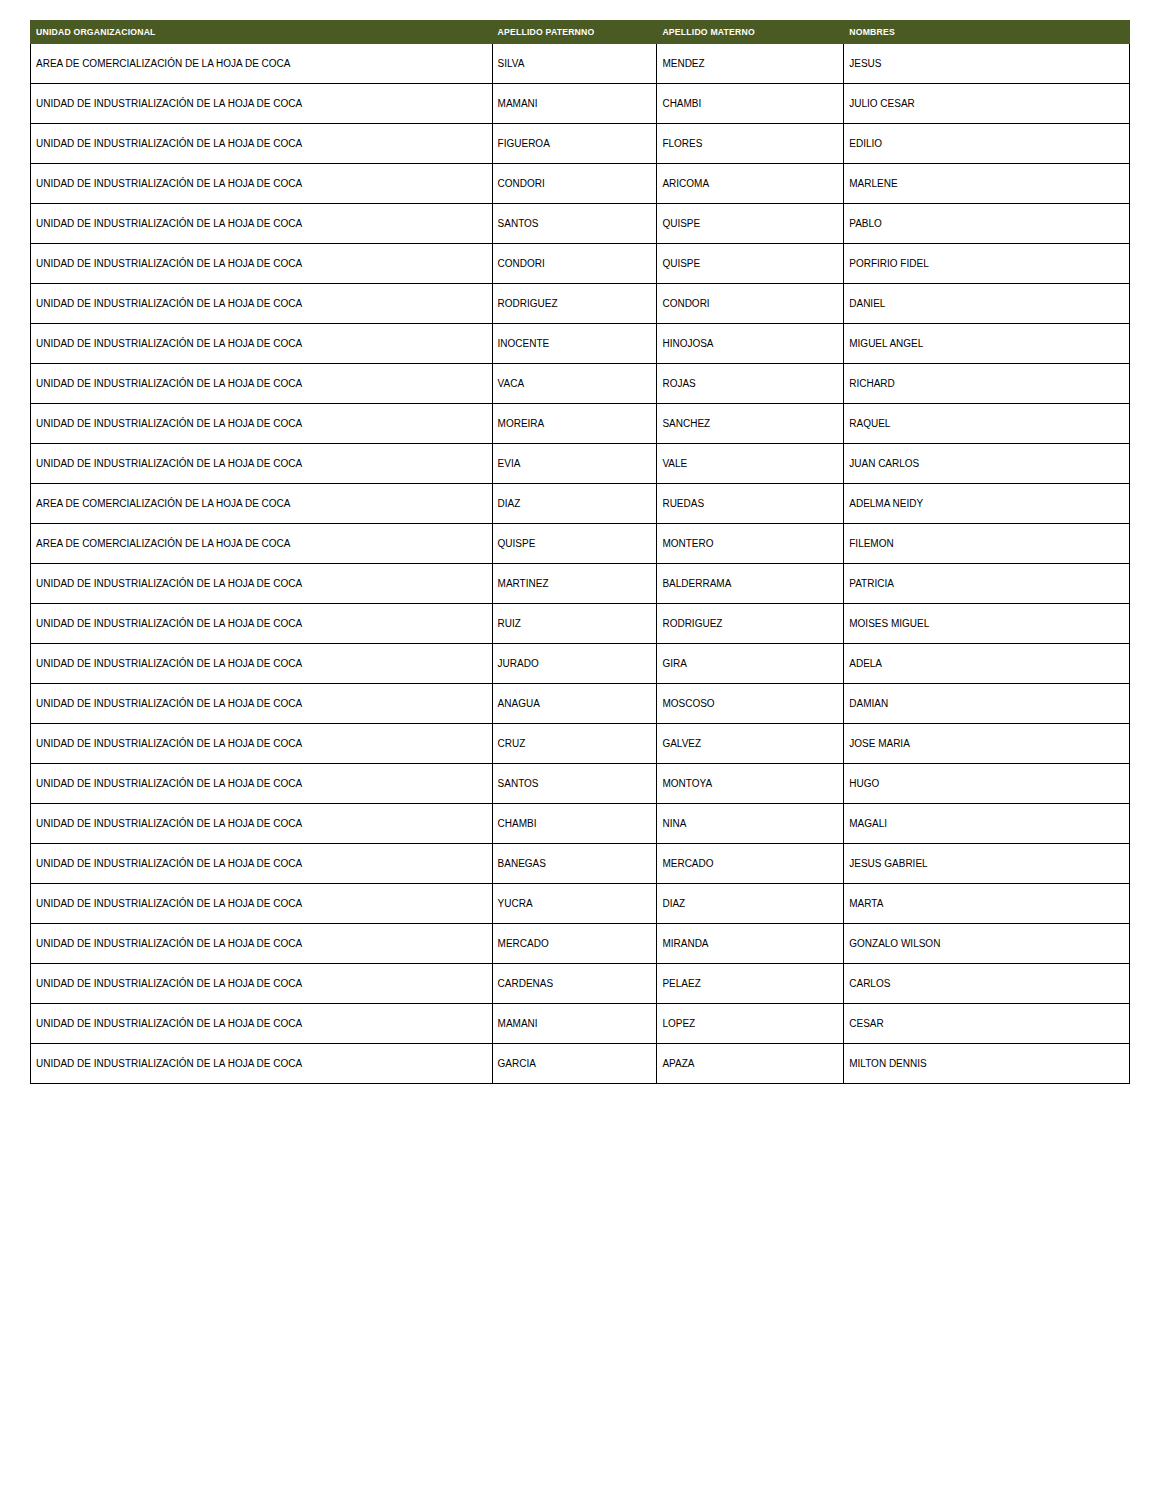| UNIDAD ORGANIZACIONAL | APELLIDO PATERNNO | APELLIDO MATERNO | NOMBRES |
| --- | --- | --- | --- |
| AREA DE COMERCIALIZACIÓN DE LA HOJA DE COCA | SILVA | MENDEZ | JESUS |
| UNIDAD DE INDUSTRIALIZACIÓN DE LA HOJA DE COCA | MAMANI | CHAMBI | JULIO CESAR |
| UNIDAD DE INDUSTRIALIZACIÓN DE LA HOJA DE COCA | FIGUEROA | FLORES | EDILIO |
| UNIDAD DE INDUSTRIALIZACIÓN DE LA HOJA DE COCA | CONDORI | ARICOMA | MARLENE |
| UNIDAD DE INDUSTRIALIZACIÓN DE LA HOJA DE COCA | SANTOS | QUISPE | PABLO |
| UNIDAD DE INDUSTRIALIZACIÓN DE LA HOJA DE COCA | CONDORI | QUISPE | PORFIRIO FIDEL |
| UNIDAD DE INDUSTRIALIZACIÓN DE LA HOJA DE COCA | RODRIGUEZ | CONDORI | DANIEL |
| UNIDAD DE INDUSTRIALIZACIÓN DE LA HOJA DE COCA | INOCENTE | HINOJOSA | MIGUEL ANGEL |
| UNIDAD DE INDUSTRIALIZACIÓN DE LA HOJA DE COCA | VACA | ROJAS | RICHARD |
| UNIDAD DE INDUSTRIALIZACIÓN DE LA HOJA DE COCA | MOREIRA | SANCHEZ | RAQUEL |
| UNIDAD DE INDUSTRIALIZACIÓN DE LA HOJA DE COCA | EVIA | VALE | JUAN CARLOS |
| AREA DE COMERCIALIZACIÓN DE LA HOJA DE COCA | DIAZ | RUEDAS | ADELMA NEIDY |
| AREA DE COMERCIALIZACIÓN DE LA HOJA DE COCA | QUISPE | MONTERO | FILEMON |
| UNIDAD DE INDUSTRIALIZACIÓN DE LA HOJA DE COCA | MARTINEZ | BALDERRAMA | PATRICIA |
| UNIDAD DE INDUSTRIALIZACIÓN DE LA HOJA DE COCA | RUIZ | RODRIGUEZ | MOISES MIGUEL |
| UNIDAD DE INDUSTRIALIZACIÓN DE LA HOJA DE COCA | JURADO | GIRA | ADELA |
| UNIDAD DE INDUSTRIALIZACIÓN DE LA HOJA DE COCA | ANAGUA | MOSCOSO | DAMIAN |
| UNIDAD DE INDUSTRIALIZACIÓN DE LA HOJA DE COCA | CRUZ | GALVEZ | JOSE MARIA |
| UNIDAD DE INDUSTRIALIZACIÓN DE LA HOJA DE COCA | SANTOS | MONTOYA | HUGO |
| UNIDAD DE INDUSTRIALIZACIÓN DE LA HOJA DE COCA | CHAMBI | NINA | MAGALI |
| UNIDAD DE INDUSTRIALIZACIÓN DE LA HOJA DE COCA | BANEGAS | MERCADO | JESUS GABRIEL |
| UNIDAD DE INDUSTRIALIZACIÓN DE LA HOJA DE COCA | YUCRA | DIAZ | MARTA |
| UNIDAD DE INDUSTRIALIZACIÓN DE LA HOJA DE COCA | MERCADO | MIRANDA | GONZALO WILSON |
| UNIDAD DE INDUSTRIALIZACIÓN DE LA HOJA DE COCA | CARDENAS | PELAEZ | CARLOS |
| UNIDAD DE INDUSTRIALIZACIÓN DE LA HOJA DE COCA | MAMANI | LOPEZ | CESAR |
| UNIDAD DE INDUSTRIALIZACIÓN DE LA HOJA DE COCA | GARCIA | APAZA | MILTON DENNIS |